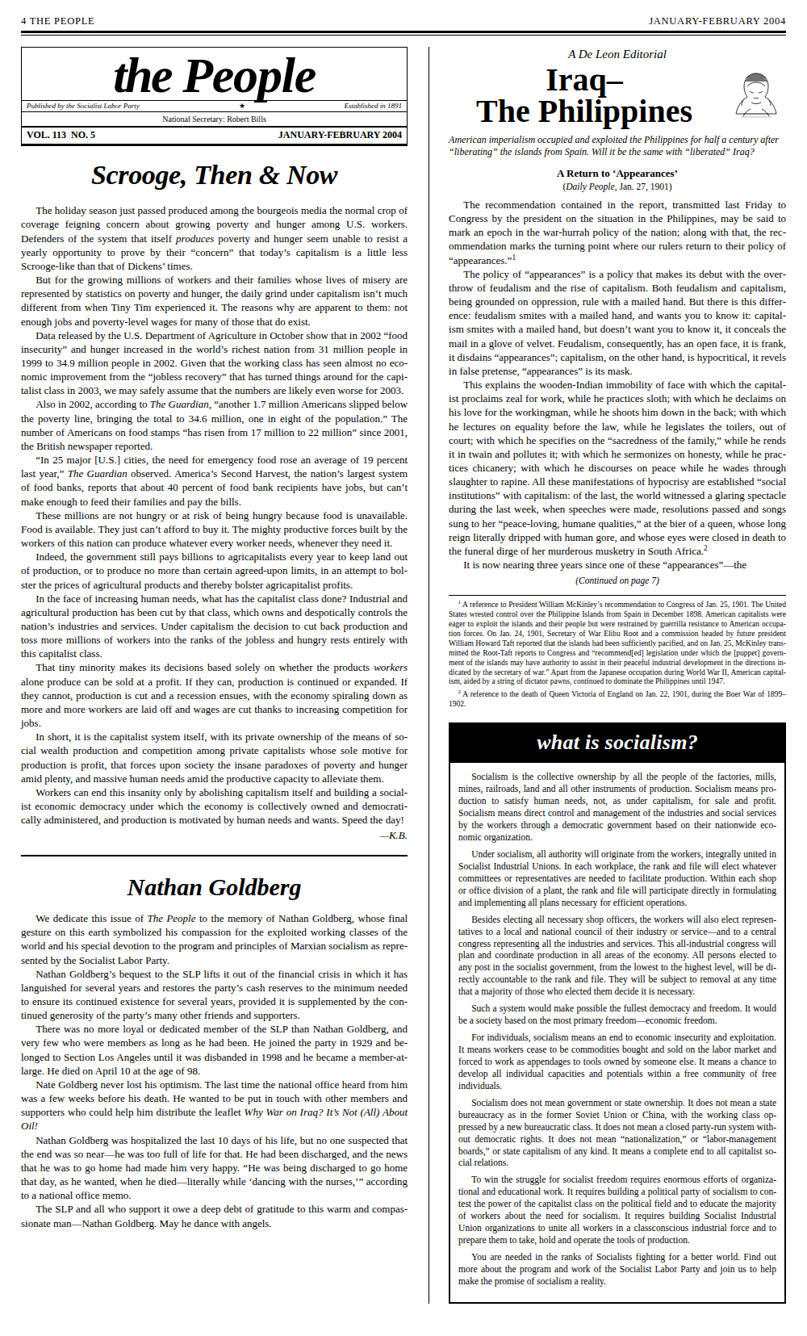4 THE PEOPLE
JANUARY-FEBRUARY 2004
the People
Published by the Socialist Labor Party ★ Established in 1891
National Secretary: Robert Bills
VOL. 113 NO. 5 JANUARY-FEBRUARY 2004
Scrooge, Then & Now
The holiday season just passed produced among the bourgeois media the normal crop of coverage feigning concern about growing poverty and hunger among U.S. workers. Defenders of the system that itself produces poverty and hunger seem unable to resist a yearly opportunity to prove by their “concern” that today’s capitalism is a little less Scrooge-like than that of Dickens’ times.
But for the growing millions of workers and their families whose lives of misery are represented by statistics on poverty and hunger, the daily grind under capitalism isn’t much different from when Tiny Tim experienced it. The reasons why are apparent to them: not enough jobs and poverty-level wages for many of those that do exist.
Data released by the U.S. Department of Agriculture in October show that in 2002 “food insecurity” and hunger increased in the world’s richest nation from 31 million people in 1999 to 34.9 million people in 2002. Given that the working class has seen almost no economic improvement from the “jobless recovery” that has turned things around for the capitalist class in 2003, we may safely assume that the numbers are likely even worse for 2003.
Also in 2002, according to The Guardian, “another 1.7 million Americans slipped below the poverty line, bringing the total to 34.6 million, one in eight of the population.” The number of Americans on food stamps “has risen from 17 million to 22 million” since 2001, the British newspaper reported.
“In 25 major [U.S.] cities, the need for emergency food rose an average of 19 percent last year,” The Guardian observed. America’s Second Harvest, the nation’s largest system of food banks, reports that about 40 percent of food bank recipients have jobs, but can’t make enough to feed their families and pay the bills.
These millions are not hungry or at risk of being hungry because food is unavailable. Food is available. They just can’t afford to buy it. The mighty productive forces built by the workers of this nation can produce whatever every worker needs, whenever they need it.
Indeed, the government still pays billions to agricapitalists every year to keep land out of production, or to produce no more than certain agreed-upon limits, in an attempt to bolster the prices of agricultural products and thereby bolster agricapitalist profits.
In the face of increasing human needs, what has the capitalist class done? Industrial and agricultural production has been cut by that class, which owns and despotically controls the nation’s industries and services. Under capitalism the decision to cut back production and toss more millions of workers into the ranks of the jobless and hungry rests entirely with this capitalist class.
That tiny minority makes its decisions based solely on whether the products workers alone produce can be sold at a profit. If they can, production is continued or expanded. If they cannot, production is cut and a recession ensues, with the economy spiraling down as more and more workers are laid off and wages are cut thanks to increasing competition for jobs.
In short, it is the capitalist system itself, with its private ownership of the means of social wealth production and competition among private capitalists whose sole motive for production is profit, that forces upon society the insane paradoxes of poverty and hunger amid plenty, and massive human needs amid the productive capacity to alleviate them.
Workers can end this insanity only by abolishing capitalism itself and building a socialist economic democracy under which the economy is collectively owned and democratically administered, and production is motivated by human needs and wants. Speed the day!
—K.B.
Nathan Goldberg
We dedicate this issue of The People to the memory of Nathan Goldberg, whose final gesture on this earth symbolized his compassion for the exploited working classes of the world and his special devotion to the program and principles of Marxian socialism as represented by the Socialist Labor Party.
Nathan Goldberg’s bequest to the SLP lifts it out of the financial crisis in which it has languished for several years and restores the party’s cash reserves to the minimum needed to ensure its continued existence for several years, provided it is supplemented by the continued generosity of the party’s many other friends and supporters.
There was no more loyal or dedicated member of the SLP than Nathan Goldberg, and very few who were members as long as he had been. He joined the party in 1929 and belonged to Section Los Angeles until it was disbanded in 1998 and he became a member-at-large. He died on April 10 at the age of 98.
Nate Goldberg never lost his optimism. The last time the national office heard from him was a few weeks before his death. He wanted to be put in touch with other members and supporters who could help him distribute the leaflet Why War on Iraq? It’s Not (All) About Oil!
Nathan Goldberg was hospitalized the last 10 days of his life, but no one suspected that the end was so near—he was too full of life for that. He had been discharged, and the news that he was to go home had made him very happy. “He was being discharged to go home that day, as he wanted, when he died—literally while ‘dancing with the nurses,’” according to a national office memo.
The SLP and all who support it owe a deep debt of gratitude to this warm and compassionate man—Nathan Goldberg. May he dance with angels.
A De Leon Editorial
Iraq–The Philippines
American imperialism occupied and exploited the Philippines for half a century after “liberating” the islands from Spain. Will it be the same with “liberated” Iraq?
A Return to ‘Appearances’
(Daily People, Jan. 27, 1901)
The recommendation contained in the report, transmitted last Friday to Congress by the president on the situation in the Philippines, may be said to mark an epoch in the war-hurrah policy of the nation; along with that, the recommendation marks the turning point where our rulers return to their policy of “appearances.”1
The policy of “appearances” is a policy that makes its debut with the overthrow of feudalism and the rise of capitalism. Both feudalism and capitalism, being grounded on oppression, rule with a mailed hand. But there is this difference: feudalism smites with a mailed hand, and wants you to know it: capitalism smites with a mailed hand, but doesn’t want you to know it, it conceals the mail in a glove of velvet. Feudalism, consequently, has an open face, it is frank, it disdains “appearances”; capitalism, on the other hand, is hypocritical, it revels in false pretense, “appearances” is its mask.
This explains the wooden-Indian immobility of face with which the capitalist proclaims zeal for work, while he practices sloth; with which he declaims on his love for the workingman, while he shoots him down in the back; with which he lectures on equality before the law, while he legislates the toilers, out of court; with which he specifies on the “sacredness of the family,” while he rends it in twain and pollutes it; with which he sermonizes on honesty, while he practices chicanery; with which he discourses on peace while he wades through slaughter to rapine. All these manifestations of hypocrisy are established “social institutions” with capitalism: of the last, the world witnessed a glaring spectacle during the last week, when speeches were made, resolutions passed and songs sung to her “peace-loving, humane qualities,” at the bier of a queen, whose long reign literally dripped with human gore, and whose eyes were closed in death to the funeral dirge of her murderous musketry in South Africa.2
It is now nearing three years since one of these “appearances”—the
(Continued on page 7)
1 A reference to President William McKinley’s recommendation to Congress of Jan. 25, 1901. The United States wrested control over the Philippine Islands from Spain in December 1898. American capitalists were eager to exploit the islands and their people but were restrained by guerrilla resistance to American occupation forces. On Jan. 24, 1901, Secretary of War Elihu Root and a commission headed by future president William Howard Taft reported that the islands had been sufficiently pacified, and on Jan. 25, McKinley transmitted the Root-Taft reports to Congress and “recommend[ed] legislation under which the [puppet] government of the islands may have authority to assist in their peaceful industrial development in the directions indicated by the secretary of war.” Apart from the Japanese occupation during World War II, American capitalism, aided by a string of dictator pawns, continued to dominate the Philippines until 1947.
2 A reference to the death of Queen Victoria of England on Jan. 22, 1901, during the Boer War of 1899–1902.
what is socialism?
Socialism is the collective ownership by all the people of the factories, mills, mines, railroads, land and all other instruments of production. Socialism means production to satisfy human needs, not, as under capitalism, for sale and profit. Socialism means direct control and management of the industries and social services by the workers through a democratic government based on their nationwide economic organization.
Under socialism, all authority will originate from the workers, integrally united in Socialist Industrial Unions. In each workplace, the rank and file will elect whatever committees or representatives are needed to facilitate production. Within each shop or office division of a plant, the rank and file will participate directly in formulating and implementing all plans necessary for efficient operations.
Besides electing all necessary shop officers, the workers will also elect representatives to a local and national council of their industry or service—and to a central congress representing all the industries and services. This all-industrial congress will plan and coordinate production in all areas of the economy. All persons elected to any post in the socialist government, from the lowest to the highest level, will be directly accountable to the rank and file. They will be subject to removal at any time that a majority of those who elected them decide it is necessary.
Such a system would make possible the fullest democracy and freedom. It would be a society based on the most primary freedom—economic freedom.
For individuals, socialism means an end to economic insecurity and exploitation. It means workers cease to be commodities bought and sold on the labor market and forced to work as appendages to tools owned by someone else. It means a chance to develop all individual capacities and potentials within a free community of free individuals.
Socialism does not mean government or state ownership. It does not mean a state bureaucracy as in the former Soviet Union or China, with the working class oppressed by a new bureaucratic class. It does not mean a closed party-run system without democratic rights. It does not mean “nationalization,” or “labor-management boards,” or state capitalism of any kind. It means a complete end to all capitalist social relations.
To win the struggle for socialist freedom requires enormous efforts of organizational and educational work. It requires building a political party of socialism to contest the power of the capitalist class on the political field and to educate the majority of workers about the need for socialism. It requires building Socialist Industrial Union organizations to unite all workers in a classconscious industrial force and to prepare them to take, hold and operate the tools of production.
You are needed in the ranks of Socialists fighting for a better world. Find out more about the program and work of the Socialist Labor Party and join us to help make the promise of socialism a reality.